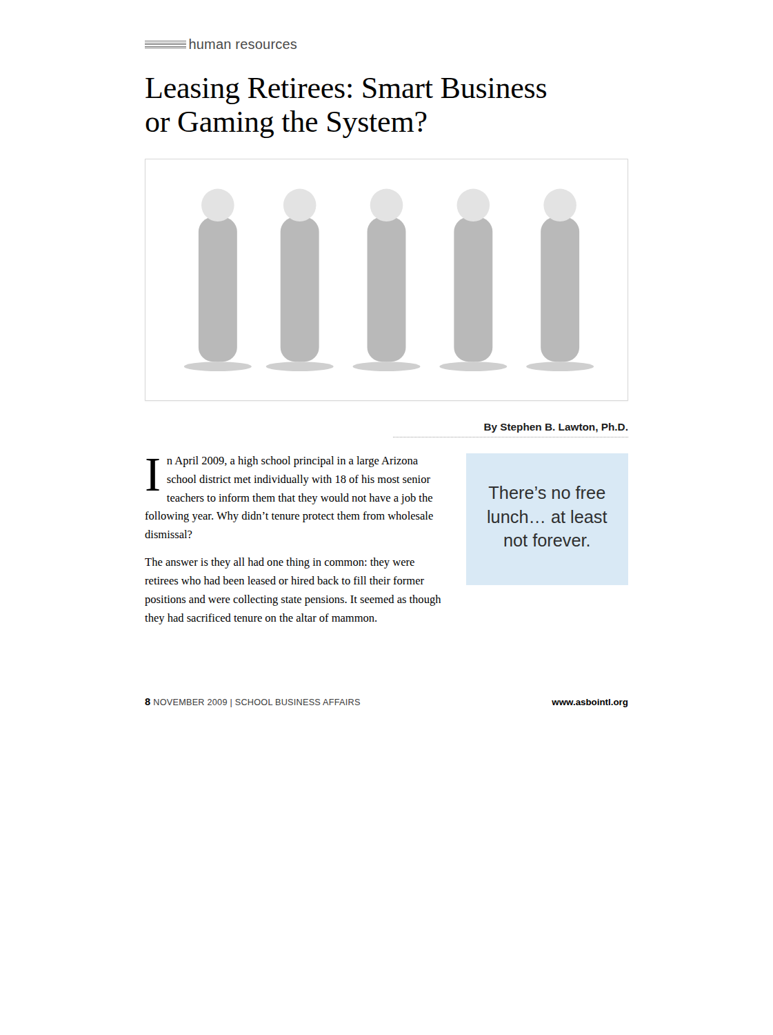human resources
Leasing Retirees: Smart Business
or Gaming the System?
By Stephen B. Lawton, Ph.D.
In April 2009, a high school principal in a large Arizona school district met individually with 18 of his most senior teachers to inform them that they would not have a job the following year. Why didn’t tenure protect them from wholesale dismissal?
The answer is they all had one thing in common: they were retirees who had been leased or hired back to fill their former positions and were collecting state pensions. It seemed as though they had sacrificed tenure on the altar of mammon.
There’s no free lunch… at least not forever.
8 NOVEMBER 2009 | SCHOOL BUSINESS AFFAIRS
www.asbointl.org